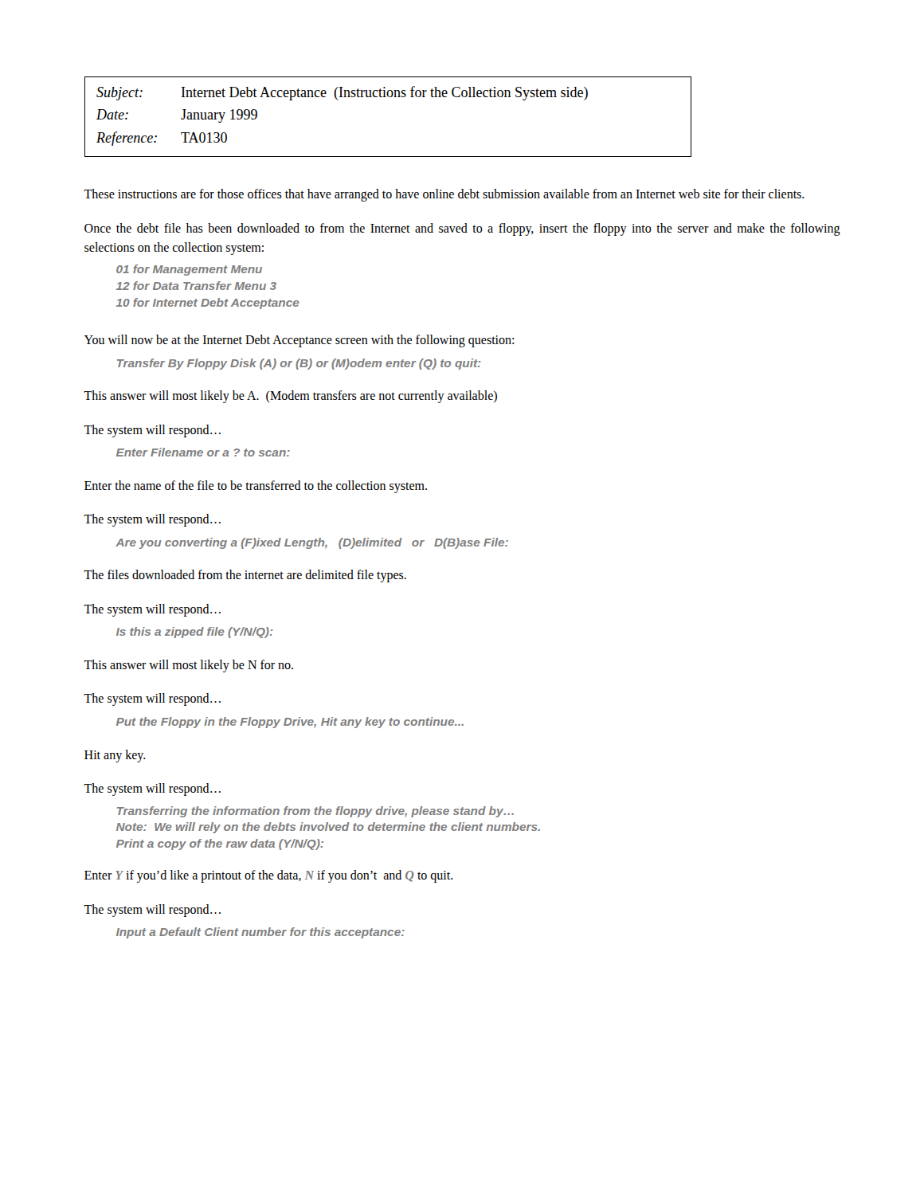| Subject: | Internet Debt Acceptance (Instructions for the Collection System side) |
| Date: | January 1999 |
| Reference: | TA0130 |
These instructions are for those offices that have arranged to have online debt submission available from an Internet web site for their clients.
Once the debt file has been downloaded to from the Internet and saved to a floppy, insert the floppy into the server and make the following selections on the collection system:
01 for Management Menu
12 for Data Transfer Menu 3
10 for Internet Debt Acceptance
You will now be at the Internet Debt Acceptance screen with the following question:
Transfer By Floppy Disk (A) or (B) or (M)odem enter (Q) to quit:
This answer will most likely be A. (Modem transfers are not currently available)
The system will respond…
Enter Filename or a ? to scan:
Enter the name of the file to be transferred to the collection system.
The system will respond…
Are you converting a (F)ixed Length, (D)elimited or D(B)ase File:
The files downloaded from the internet are delimited file types.
The system will respond…
Is this a zipped file (Y/N/Q):
This answer will most likely be N for no.
The system will respond…
Put the Floppy in the Floppy Drive, Hit any key to continue...
Hit any key.
The system will respond…
Transferring the information from the floppy drive, please stand by…
Note: We will rely on the debts involved to determine the client numbers.
Print a copy of the raw data (Y/N/Q):
Enter Y if you’d like a printout of the data, N if you don’t and Q to quit.
The system will respond…
Input a Default Client number for this acceptance: